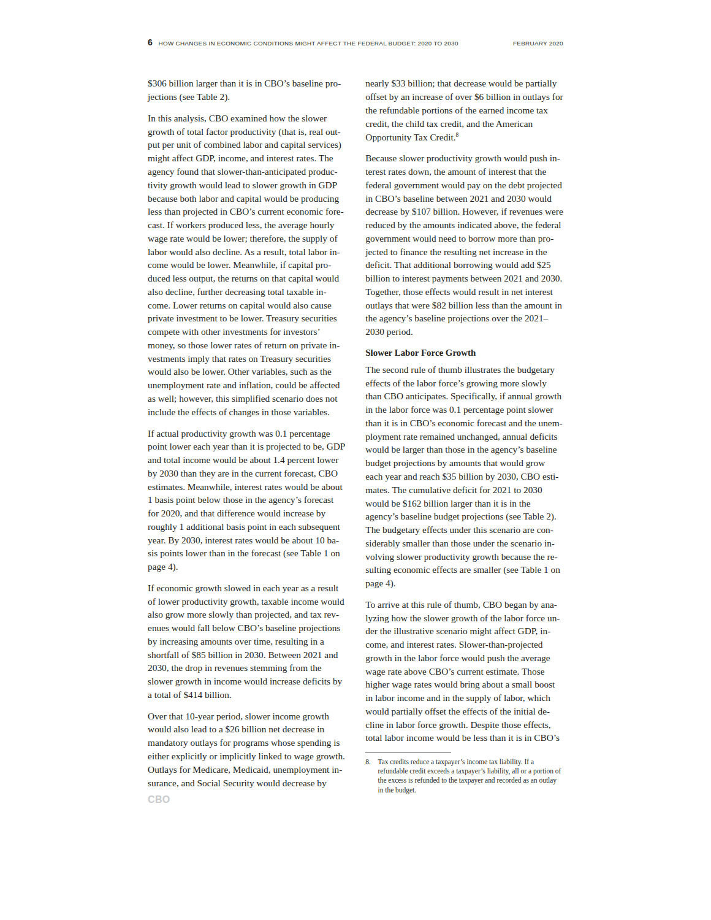6 HOW CHANGES IN ECONOMIC CONDITIONS MIGHT AFFECT THE FEDERAL BUDGET: 2020 TO 2030
FEBRUARY 2020
$306 billion larger than it is in CBO’s baseline projections (see Table 2).
In this analysis, CBO examined how the slower growth of total factor productivity (that is, real output per unit of combined labor and capital services) might affect GDP, income, and interest rates. The agency found that slower-than-anticipated productivity growth would lead to slower growth in GDP because both labor and capital would be producing less than projected in CBO’s current economic forecast. If workers produced less, the average hourly wage rate would be lower; therefore, the supply of labor would also decline. As a result, total labor income would be lower. Meanwhile, if capital produced less output, the returns on that capital would also decline, further decreasing total taxable income. Lower returns on capital would also cause private investment to be lower. Treasury securities compete with other investments for investors’ money, so those lower rates of return on private investments imply that rates on Treasury securities would also be lower. Other variables, such as the unemployment rate and inflation, could be affected as well; however, this simplified scenario does not include the effects of changes in those variables.
If actual productivity growth was 0.1 percentage point lower each year than it is projected to be, GDP and total income would be about 1.4 percent lower by 2030 than they are in the current forecast, CBO estimates. Meanwhile, interest rates would be about 1 basis point below those in the agency’s forecast for 2020, and that difference would increase by roughly 1 additional basis point in each subsequent year. By 2030, interest rates would be about 10 basis points lower than in the forecast (see Table 1 on page 4).
If economic growth slowed in each year as a result of lower productivity growth, taxable income would also grow more slowly than projected, and tax revenues would fall below CBO’s baseline projections by increasing amounts over time, resulting in a shortfall of $85 billion in 2030. Between 2021 and 2030, the drop in revenues stemming from the slower growth in income would increase deficits by a total of $414 billion.
Over that 10-year period, slower income growth would also lead to a $26 billion net decrease in mandatory outlays for programs whose spending is either explicitly or implicitly linked to wage growth. Outlays for Medicare, Medicaid, unemployment insurance, and Social Security would decrease by nearly $33 billion; that decrease would be partially offset by an increase of over $6 billion in outlays for the refundable portions of the earned income tax credit, the child tax credit, and the American Opportunity Tax Credit.8
Because slower productivity growth would push interest rates down, the amount of interest that the federal government would pay on the debt projected in CBO’s baseline between 2021 and 2030 would decrease by $107 billion. However, if revenues were reduced by the amounts indicated above, the federal government would need to borrow more than projected to finance the resulting net increase in the deficit. That additional borrowing would add $25 billion to interest payments between 2021 and 2030. Together, those effects would result in net interest outlays that were $82 billion less than the amount in the agency’s baseline projections over the 2021–2030 period.
Slower Labor Force Growth
The second rule of thumb illustrates the budgetary effects of the labor force’s growing more slowly than CBO anticipates. Specifically, if annual growth in the labor force was 0.1 percentage point slower than it is in CBO’s economic forecast and the unemployment rate remained unchanged, annual deficits would be larger than those in the agency’s baseline budget projections by amounts that would grow each year and reach $35 billion by 2030, CBO estimates. The cumulative deficit for 2021 to 2030 would be $162 billion larger than it is in the agency’s baseline budget projections (see Table 2). The budgetary effects under this scenario are considerably smaller than those under the scenario involving slower productivity growth because the resulting economic effects are smaller (see Table 1 on page 4).
To arrive at this rule of thumb, CBO began by analyzing how the slower growth of the labor force under the illustrative scenario might affect GDP, income, and interest rates. Slower-than-projected growth in the labor force would push the average wage rate above CBO’s current estimate. Those higher wage rates would bring about a small boost in labor income and in the supply of labor, which would partially offset the effects of the initial decline in labor force growth. Despite those effects, total labor income would be less than it is in CBO’s
8.
Tax credits reduce a taxpayer’s income tax liability. If a refundable credit exceeds a taxpayer’s liability, all or a portion of the excess is refunded to the taxpayer and recorded as an outlay in the budget.
CBO